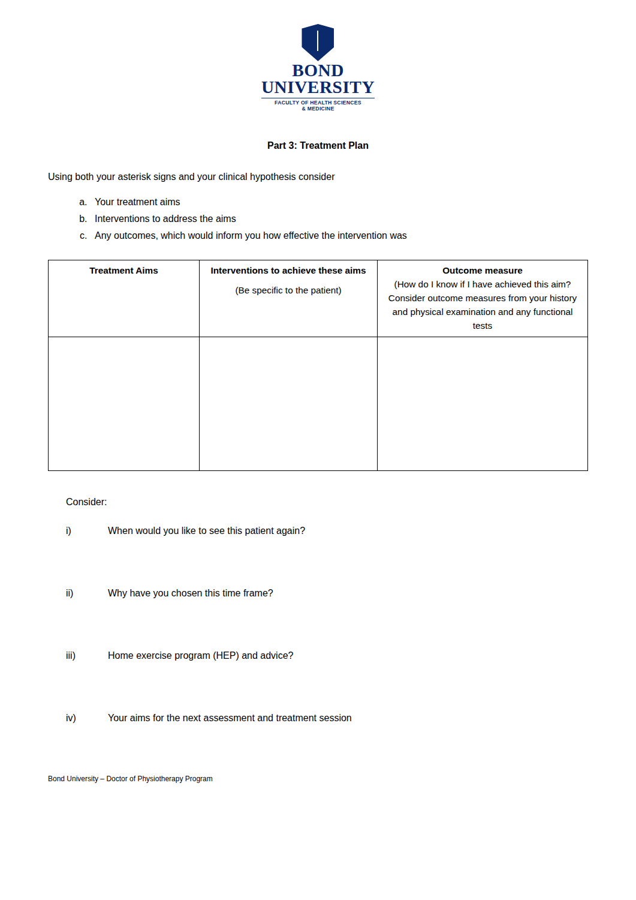BOND UNIVERSITY
FACULTY OF HEALTH SCIENCES
& MEDICINE
Part 3: Treatment Plan
Using both your asterisk signs and your clinical hypothesis consider
Your treatment aims
Interventions to address the aims
Any outcomes, which would inform you how effective the intervention was
| Treatment Aims | Interventions to achieve these aims (Be specific to the patient) | Outcome measure (How do I know if I have achieved this aim? Consider outcome measures from your history and physical examination and any functional tests |
| --- | --- | --- |
Consider:
i) When would you like to see this patient again?
ii) Why have you chosen this time frame?
iii) Home exercise program (HEP) and advice?
iv) Your aims for the next assessment and treatment session
Bond University – Doctor of Physiotherapy Program